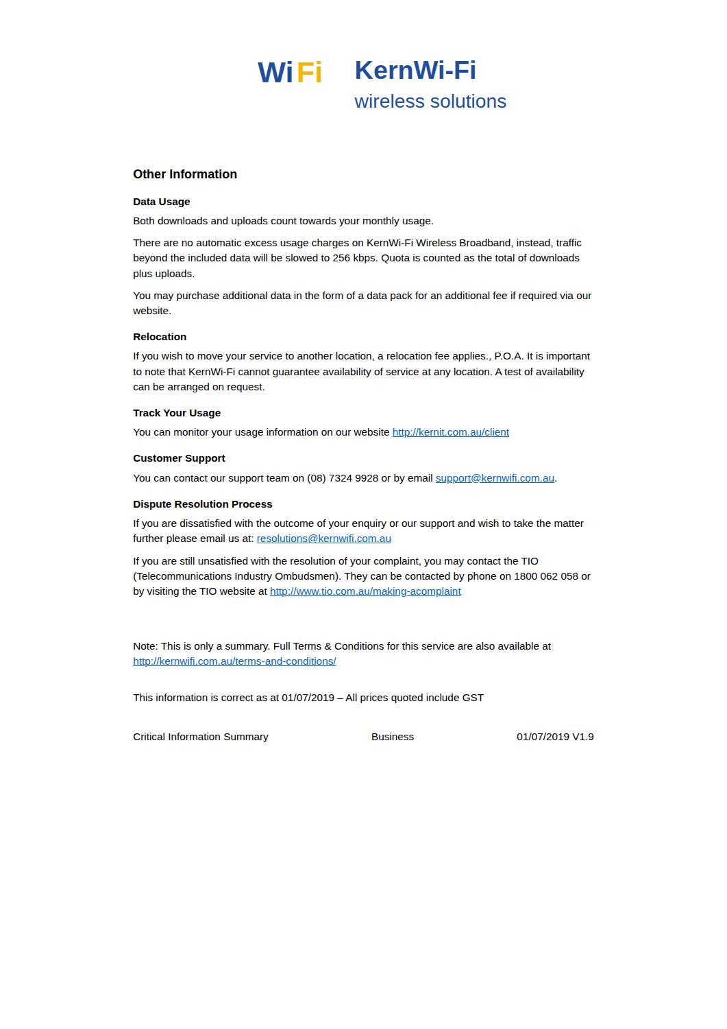Other Information
Data Usage
Both downloads and uploads count towards your monthly usage.
There are no automatic excess usage charges on KernWi-Fi Wireless Broadband, instead, traffic beyond the included data will be slowed to 256 kbps. Quota is counted as the total of downloads plus uploads.
You may purchase additional data in the form of a data pack for an additional fee if required via our website.
Relocation
If you wish to move your service to another location, a relocation fee applies., P.O.A. It is important to note that KernWi-Fi cannot guarantee availability of service at any location. A test of availability can be arranged on request.
Track Your Usage
You can monitor your usage information on our website http://kernit.com.au/client
Customer Support
You can contact our support team on (08) 7324 9928 or by email support@kernwifi.com.au.
Dispute Resolution Process
If you are dissatisfied with the outcome of your enquiry or our support and wish to take the matter further please email us at: resolutions@kernwifi.com.au
If you are still unsatisfied with the resolution of your complaint, you may contact the TIO (Telecommunications Industry Ombudsmen). They can be contacted by phone on 1800 062 058 or by visiting the TIO website at http://www.tio.com.au/making-acomplaint
Note: This is only a summary. Full Terms & Conditions for this service are also available at http://kernwifi.com.au/terms-and-conditions/
This information is correct as at 01/07/2019 – All prices quoted include GST
Critical Information Summary Business 01/07/2019 V1.9